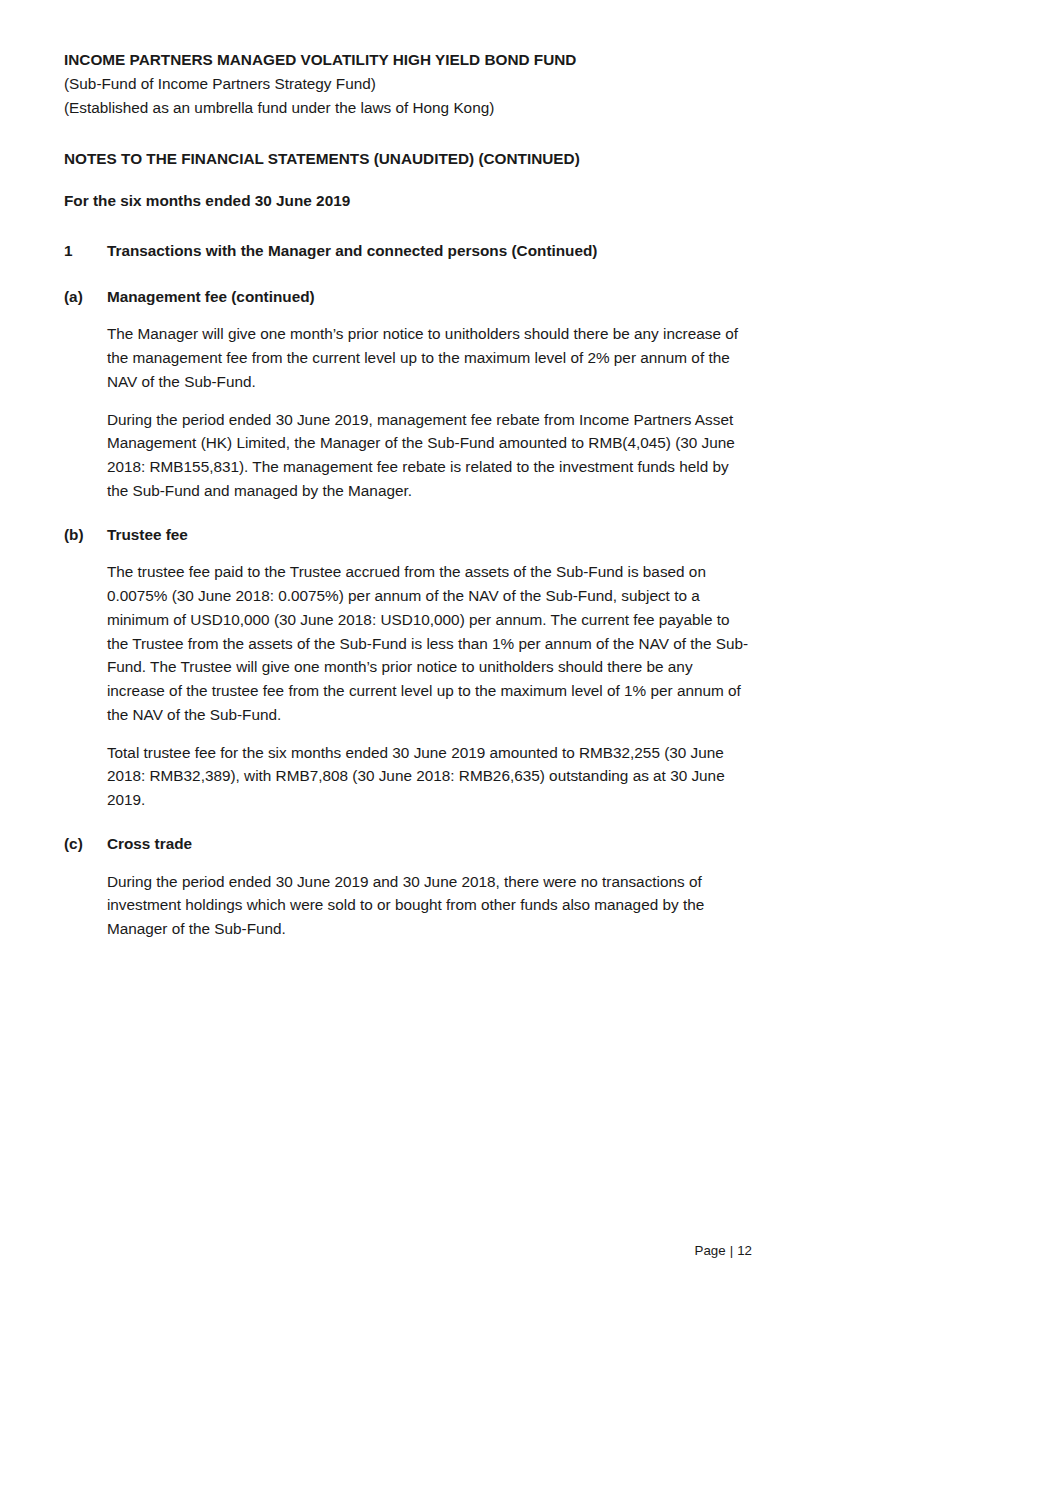INCOME PARTNERS MANAGED VOLATILITY HIGH YIELD BOND FUND
(Sub-Fund of Income Partners Strategy Fund)
(Established as an umbrella fund under the laws of Hong Kong)
NOTES TO THE FINANCIAL STATEMENTS (UNAUDITED) (CONTINUED)
For the six months ended 30 June 2019
1
Transactions with the Manager and connected persons (Continued)
(a)
Management fee (continued)
The Manager will give one month’s prior notice to unitholders should there be any increase of the management fee from the current level up to the maximum level of 2% per annum of the NAV of the Sub-Fund.
During the period ended 30 June 2019, management fee rebate from Income Partners Asset Management (HK) Limited, the Manager of the Sub-Fund amounted to RMB(4,045) (30 June 2018: RMB155,831). The management fee rebate is related to the investment funds held by the Sub-Fund and managed by the Manager.
(b)
Trustee fee
The trustee fee paid to the Trustee accrued from the assets of the Sub-Fund is based on 0.0075% (30 June 2018: 0.0075%) per annum of the NAV of the Sub-Fund, subject to a minimum of USD10,000 (30 June 2018: USD10,000) per annum. The current fee payable to the Trustee from the assets of the Sub-Fund is less than 1% per annum of the NAV of the Sub-Fund. The Trustee will give one month’s prior notice to unitholders should there be any increase of the trustee fee from the current level up to the maximum level of 1% per annum of the NAV of the Sub-Fund.
Total trustee fee for the six months ended 30 June 2019 amounted to RMB32,255 (30 June 2018: RMB32,389), with RMB7,808 (30 June 2018: RMB26,635) outstanding as at 30 June 2019.
(c)
Cross trade
During the period ended 30 June 2019 and 30 June 2018, there were no transactions of investment holdings which were sold to or bought from other funds also managed by the Manager of the Sub-Fund.
Page|12